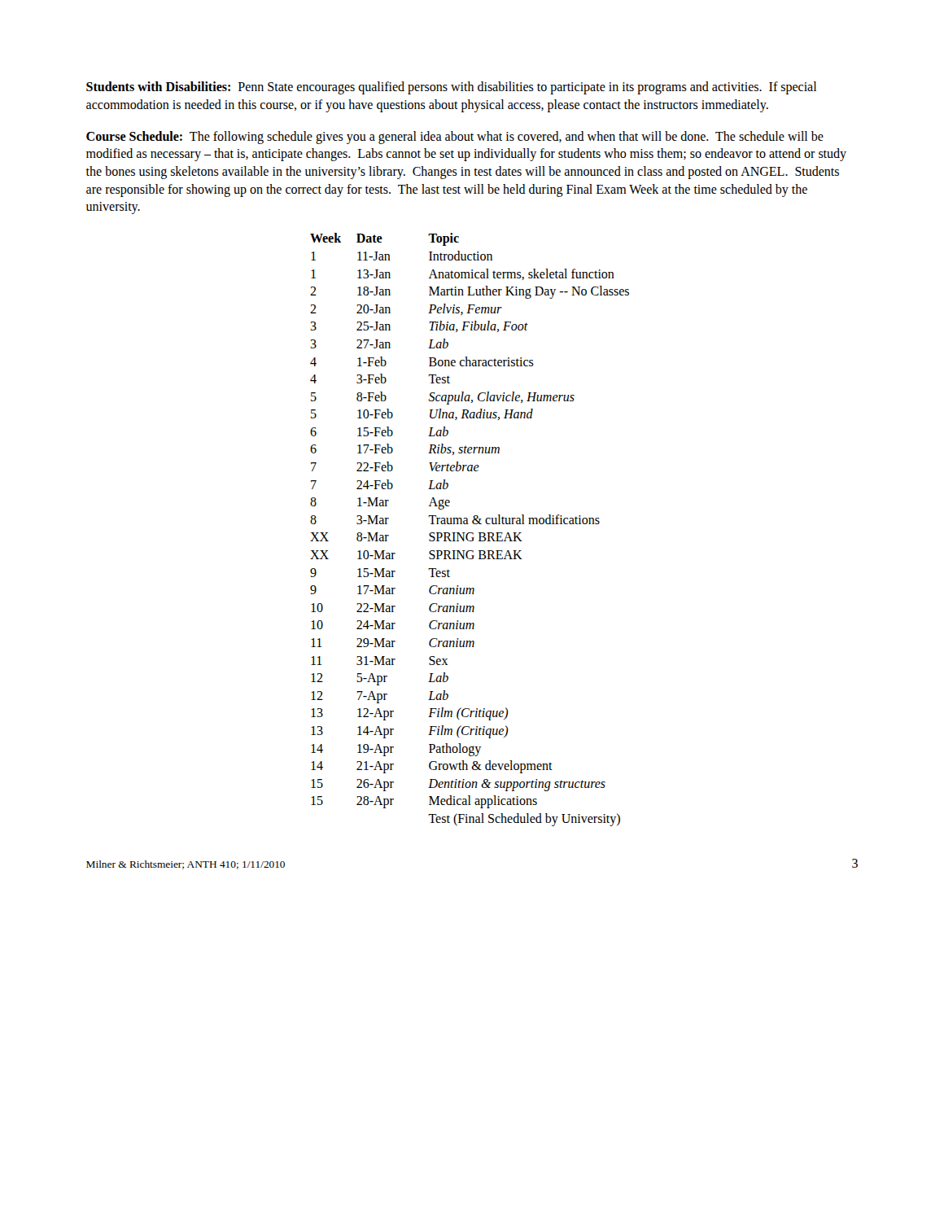Students with Disabilities: Penn State encourages qualified persons with disabilities to participate in its programs and activities. If special accommodation is needed in this course, or if you have questions about physical access, please contact the instructors immediately.
Course Schedule: The following schedule gives you a general idea about what is covered, and when that will be done. The schedule will be modified as necessary – that is, anticipate changes. Labs cannot be set up individually for students who miss them; so endeavor to attend or study the bones using skeletons available in the university’s library. Changes in test dates will be announced in class and posted on ANGEL. Students are responsible for showing up on the correct day for tests. The last test will be held during Final Exam Week at the time scheduled by the university.
| Week | Date | Topic |
| --- | --- | --- |
| 1 | 11-Jan | Introduction |
| 1 | 13-Jan | Anatomical terms, skeletal function |
| 2 | 18-Jan | Martin Luther King Day -- No Classes |
| 2 | 20-Jan | Pelvis, Femur |
| 3 | 25-Jan | Tibia, Fibula, Foot |
| 3 | 27-Jan | Lab |
| 4 | 1-Feb | Bone characteristics |
| 4 | 3-Feb | Test |
| 5 | 8-Feb | Scapula, Clavicle, Humerus |
| 5 | 10-Feb | Ulna, Radius, Hand |
| 6 | 15-Feb | Lab |
| 6 | 17-Feb | Ribs, sternum |
| 7 | 22-Feb | Vertebrae |
| 7 | 24-Feb | Lab |
| 8 | 1-Mar | Age |
| 8 | 3-Mar | Trauma & cultural modifications |
| XX | 8-Mar | SPRING BREAK |
| XX | 10-Mar | SPRING BREAK |
| 9 | 15-Mar | Test |
| 9 | 17-Mar | Cranium |
| 10 | 22-Mar | Cranium |
| 10 | 24-Mar | Cranium |
| 11 | 29-Mar | Cranium |
| 11 | 31-Mar | Sex |
| 12 | 5-Apr | Lab |
| 12 | 7-Apr | Lab |
| 13 | 12-Apr | Film (Critique) |
| 13 | 14-Apr | Film (Critique) |
| 14 | 19-Apr | Pathology |
| 14 | 21-Apr | Growth & development |
| 15 | 26-Apr | Dentition & supporting structures |
| 15 | 28-Apr | Medical applications |
| | | Test (Final Scheduled by University) |
Milner & Richtsmeier; ANTH 410; 1/11/2010 3